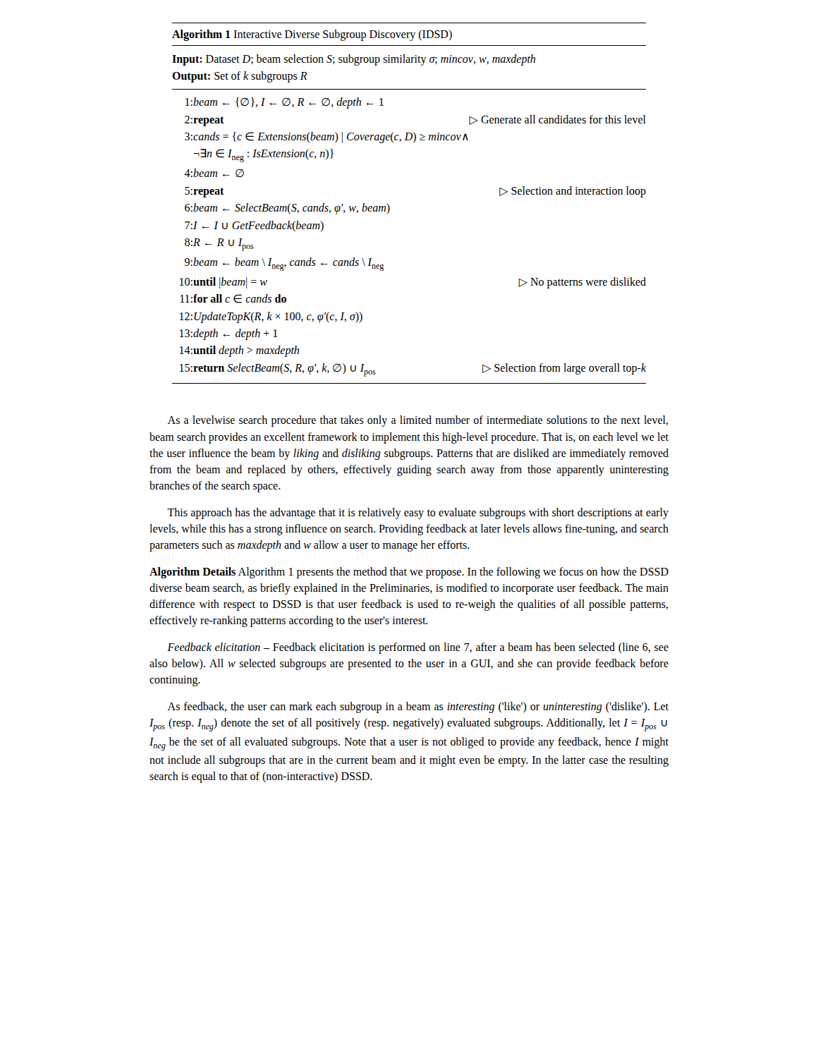Algorithm 1 Interactive Diverse Subgroup Discovery (IDSD)
Input: Dataset D; beam selection S; subgroup similarity σ; mincov, w, maxdepth
Output: Set of k subgroups R
| 1: | beam ← {∅}, I ← ∅, R ← ∅, depth ← 1 | |
| 2: | repeat | ▷ Generate all candidates for this level |
| 3: | cands = { c ∈ Extensions ( beam ) / Coverage ( c , D ) ≥ mincov ∧ | |
| | ¬∃ n ∈ I neg : IsExtension ( c , n )} | |
| 4: | beam ← ∅ | |
| 5: | repeat | ▷ Selection and interaction loop |
| 6: | beam ← SelectBeam ( S , cands , φ′ , w , beam ) | |
| 7: | I ← I ∪ GetFeedback ( beam ) | |
| 8: | R ← R ∪ I pos | |
| 9: | beam ← beam \ I neg , cands ← cands \ I neg | |
| 10: | until / beam / = w | ▷ No patterns were disliked |
| 11: | for all c ∈ cands do | |
| 12: | UpdateTopK ( R , k × 100, c , φ′ ( c , I , σ )) | |
| 13: | depth ← depth + 1 | |
| 14: | until depth > maxdepth | |
| 15: | return SelectBeam ( S , R , φ′ , k , ∅) ∪ I pos | ▷ Selection from large overall top- k |
As a levelwise search procedure that takes only a limited number of intermediate solutions to the next level, beam search provides an excellent framework to implement this high-level procedure. That is, on each level we let the user influence the beam by liking and disliking subgroups. Patterns that are disliked are immediately removed from the beam and replaced by others, effectively guiding search away from those apparently uninteresting branches of the search space.
This approach has the advantage that it is relatively easy to evaluate subgroups with short descriptions at early levels, while this has a strong influence on search. Providing feedback at later levels allows fine-tuning, and search parameters such as maxdepth and w allow a user to manage her efforts.
Algorithm Details Algorithm 1 presents the method that we propose. In the following we focus on how the DSSD diverse beam search, as briefly explained in the Preliminaries, is modified to incorporate user feedback. The main difference with respect to DSSD is that user feedback is used to re-weigh the qualities of all possible patterns, effectively re-ranking patterns according to the user's interest.
Feedback elicitation – Feedback elicitation is performed on line 7, after a beam has been selected (line 6, see also below). All w selected subgroups are presented to the user in a GUI, and she can provide feedback before continuing.
As feedback, the user can mark each subgroup in a beam as interesting ('like') or uninteresting ('dislike'). Let Ipos (resp. Ineg) denote the set of all positively (resp. negatively) evaluated subgroups. Additionally, let I = Ipos ∪ Ineg be the set of all evaluated subgroups. Note that a user is not obliged to provide any feedback, hence I might not include all subgroups that are in the current beam and it might even be empty. In the latter case the resulting search is equal to that of (non-interactive) DSSD.